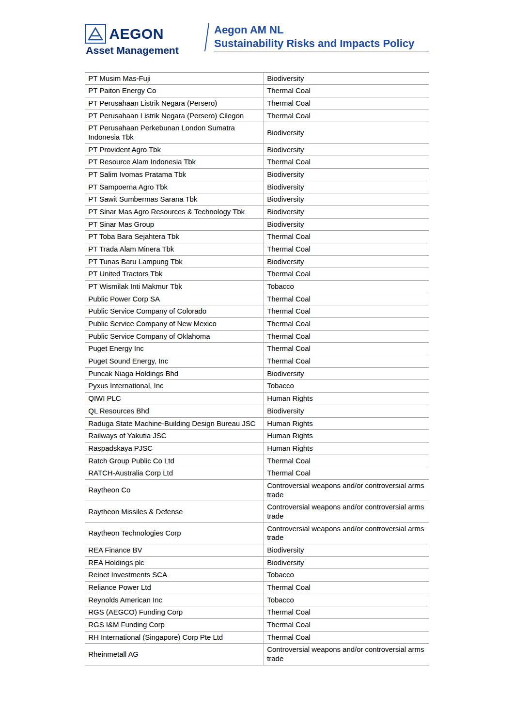AEGON
Asset Management
Aegon AM NL
Sustainability Risks and Impacts Policy
| PT Musim Mas-Fuji | Biodiversity |
| PT Paiton Energy Co | Thermal Coal |
| PT Perusahaan Listrik Negara (Persero) | Thermal Coal |
| PT Perusahaan Listrik Negara (Persero) Cilegon | Thermal Coal |
| PT Perusahaan Perkebunan London Sumatra Indonesia Tbk | Biodiversity |
| PT Provident Agro Tbk | Biodiversity |
| PT Resource Alam Indonesia Tbk | Thermal Coal |
| PT Salim Ivomas Pratama Tbk | Biodiversity |
| PT Sampoerna Agro Tbk | Biodiversity |
| PT Sawit Sumbermas Sarana Tbk | Biodiversity |
| PT Sinar Mas Agro Resources & Technology Tbk | Biodiversity |
| PT Sinar Mas Group | Biodiversity |
| PT Toba Bara Sejahtera Tbk | Thermal Coal |
| PT Trada Alam Minera Tbk | Thermal Coal |
| PT Tunas Baru Lampung Tbk | Biodiversity |
| PT United Tractors Tbk | Thermal Coal |
| PT Wismilak Inti Makmur Tbk | Tobacco |
| Public Power Corp SA | Thermal Coal |
| Public Service Company of Colorado | Thermal Coal |
| Public Service Company of New Mexico | Thermal Coal |
| Public Service Company of Oklahoma | Thermal Coal |
| Puget Energy Inc | Thermal Coal |
| Puget Sound Energy, Inc | Thermal Coal |
| Puncak Niaga Holdings Bhd | Biodiversity |
| Pyxus International, Inc | Tobacco |
| QIWI PLC | Human Rights |
| QL Resources Bhd | Biodiversity |
| Raduga State Machine-Building Design Bureau JSC | Human Rights |
| Railways of Yakutia JSC | Human Rights |
| Raspadskaya PJSC | Human Rights |
| Ratch Group Public Co Ltd | Thermal Coal |
| RATCH-Australia Corp Ltd | Thermal Coal |
| Raytheon Co | Controversial weapons and/or controversial arms trade |
| Raytheon Missiles & Defense | Controversial weapons and/or controversial arms trade |
| Raytheon Technologies Corp | Controversial weapons and/or controversial arms trade |
| REA Finance BV | Biodiversity |
| REA Holdings plc | Biodiversity |
| Reinet Investments SCA | Tobacco |
| Reliance Power Ltd | Thermal Coal |
| Reynolds American Inc | Tobacco |
| RGS (AEGCO) Funding Corp | Thermal Coal |
| RGS I&M Funding Corp | Thermal Coal |
| RH International (Singapore) Corp Pte Ltd | Thermal Coal |
| Rheinmetall AG | Controversial weapons and/or controversial arms trade |